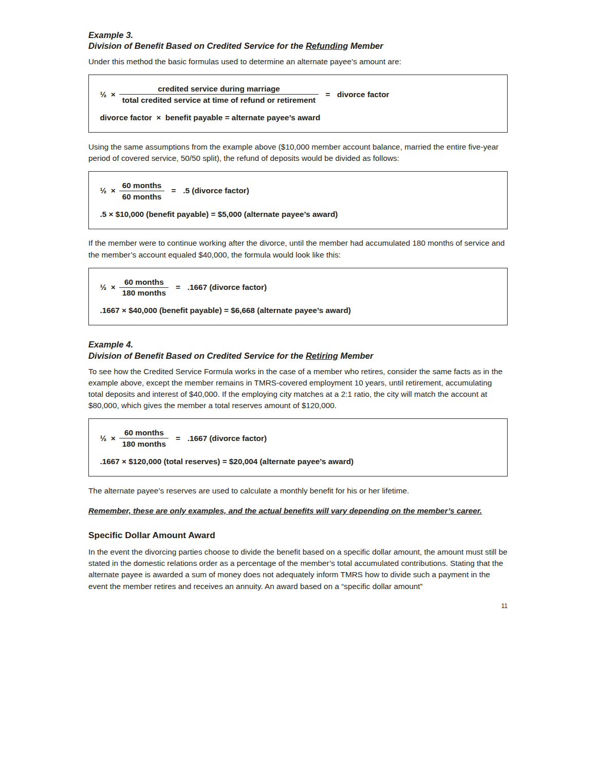Example 3. Division of Benefit Based on Credited Service for the Refunding Member
Under this method the basic formulas used to determine an alternate payee’s amount are:
½ × credited service during marriage total credited service at time of refund or retirement = divorce factor
divorce factor × benefit payable = alternate payee’s award
Using the same assumptions from the example above ($10,000 member account balance, married the entire five-year period of covered service, 50/50 split), the refund of deposits would be divided as follows:
½ × 60 months 60 months = .5 (divorce factor)
.5 × $10,000 (benefit payable) = $5,000 (alternate payee’s award)
If the member were to continue working after the divorce, until the member had accumulated 180 months of service and the member’s account equaled $40,000, the formula would look like this:
½ × 60 months 180 months = .1667 (divorce factor)
.1667 × $40,000 (benefit payable) = $6,668 (alternate payee’s award)
Example 4. Division of Benefit Based on Credited Service for the Retiring Member
To see how the Credited Service Formula works in the case of a member who retires, consider the same facts as in the example above, except the member remains in TMRS-covered employment 10 years, until retirement, accumulating total deposits and interest of $40,000. If the employing city matches at a 2:1 ratio, the city will match the account at $80,000, which gives the member a total reserves amount of $120,000.
½ × 60 months 180 months = .1667 (divorce factor)
.1667 × $120,000 (total reserves) = $20,004 (alternate payee’s award)
The alternate payee’s reserves are used to calculate a monthly benefit for his or her lifetime.
Remember, these are only examples, and the actual benefits will vary depending on the member’s career.
Specific Dollar Amount Award
In the event the divorcing parties choose to divide the benefit based on a specific dollar amount, the amount must still be stated in the domestic relations order as a percentage of the member’s total accumulated contributions. Stating that the alternate payee is awarded a sum of money does not adequately inform TMRS how to divide such a payment in the event the member retires and receives an annuity. An award based on a “specific dollar amount”
11